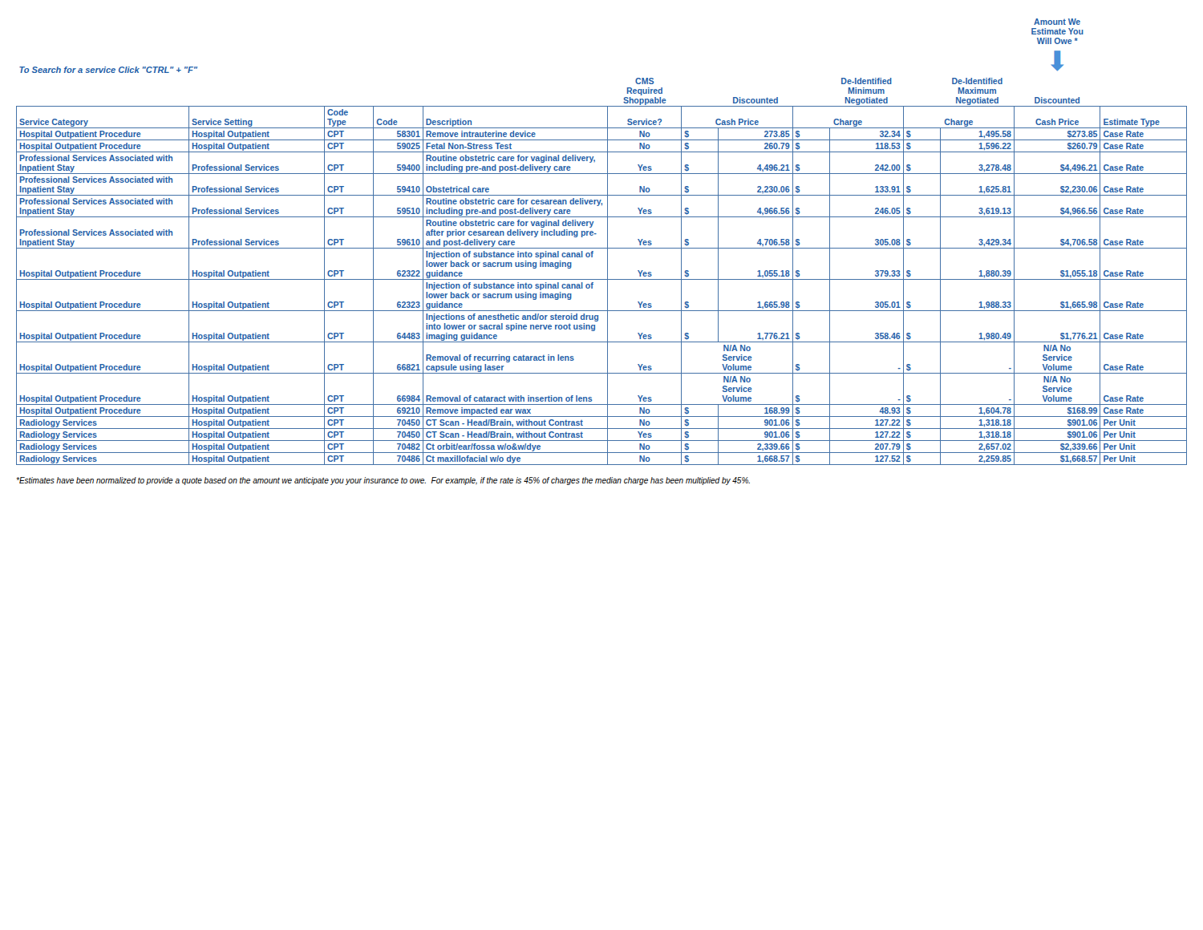| | | | | | | | | | | | | Amount We Estimate You Will Owe * | |
| To Search for a service Click "CTRL" + "F" | | | | | | | | | | | ⬇ | |
| | | | | | CMS Required Shoppable | | Discounted | | De-Identified Minimum Negotiated | | De-Identified Maximum Negotiated | Discounted | |
| Service Category | Service Setting | Code Type | Code | Description | Service? | Cash Price | Charge | Charge | Cash Price | Estimate Type |
| Hospital Outpatient Procedure | Hospital Outpatient | CPT | 58301 | Remove intrauterine device | No | $ | 273.85 | $ | 32.34 | $ | 1,495.58 | $273.85 | Case Rate |
| Hospital Outpatient Procedure | Hospital Outpatient | CPT | 59025 | Fetal Non-Stress Test | No | $ | 260.79 | $ | 118.53 | $ | 1,596.22 | $260.79 | Case Rate |
| Professional Services Associated with Inpatient Stay | Professional Services | CPT | 59400 | Routine obstetric care for vaginal delivery, including pre-and post-delivery care | Yes | $ | 4,496.21 | $ | 242.00 | $ | 3,278.48 | $4,496.21 | Case Rate |
| Professional Services Associated with Inpatient Stay | Professional Services | CPT | 59410 | Obstetrical care | No | $ | 2,230.06 | $ | 133.91 | $ | 1,625.81 | $2,230.06 | Case Rate |
| Professional Services Associated with Inpatient Stay | Professional Services | CPT | 59510 | Routine obstetric care for cesarean delivery, including pre-and post-delivery care | Yes | $ | 4,966.56 | $ | 246.05 | $ | 3,619.13 | $4,966.56 | Case Rate |
| Professional Services Associated with Inpatient Stay | Professional Services | CPT | 59610 | Routine obstetric care for vaginal delivery after prior cesarean delivery including pre-and post-delivery care | Yes | $ | 4,706.58 | $ | 305.08 | $ | 3,429.34 | $4,706.58 | Case Rate |
| Hospital Outpatient Procedure | Hospital Outpatient | CPT | 62322 | Injection of substance into spinal canal of lower back or sacrum using imaging guidance | Yes | $ | 1,055.18 | $ | 379.33 | $ | 1,880.39 | $1,055.18 | Case Rate |
| Hospital Outpatient Procedure | Hospital Outpatient | CPT | 62323 | Injection of substance into spinal canal of lower back or sacrum using imaging guidance | Yes | $ | 1,665.98 | $ | 305.01 | $ | 1,988.33 | $1,665.98 | Case Rate |
| Hospital Outpatient Procedure | Hospital Outpatient | CPT | 64483 | Injections of anesthetic and/or steroid drug into lower or sacral spine nerve root using imaging guidance | Yes | $ | 1,776.21 | $ | 358.46 | $ | 1,980.49 | $1,776.21 | Case Rate |
| Hospital Outpatient Procedure | Hospital Outpatient | CPT | 66821 | Removal of recurring cataract in lens capsule using laser | Yes | N/A No Service Volume | $ | - | $ | - | N/A No Service Volume | Case Rate |
| Hospital Outpatient Procedure | Hospital Outpatient | CPT | 66984 | Removal of cataract with insertion of lens | Yes | N/A No Service Volume | $ | - | $ | - | N/A No Service Volume | Case Rate |
| Hospital Outpatient Procedure | Hospital Outpatient | CPT | 69210 | Remove impacted ear wax | No | $ | 168.99 | $ | 48.93 | $ | 1,604.78 | $168.99 | Case Rate |
| Radiology Services | Hospital Outpatient | CPT | 70450 | CT Scan - Head/Brain, without Contrast | No | $ | 901.06 | $ | 127.22 | $ | 1,318.18 | $901.06 | Per Unit |
| Radiology Services | Hospital Outpatient | CPT | 70450 | CT Scan - Head/Brain, without Contrast | Yes | $ | 901.06 | $ | 127.22 | $ | 1,318.18 | $901.06 | Per Unit |
| Radiology Services | Hospital Outpatient | CPT | 70482 | Ct orbit/ear/fossa w/o&w/dye | No | $ | 2,339.66 | $ | 207.79 | $ | 2,657.02 | $2,339.66 | Per Unit |
| Radiology Services | Hospital Outpatient | CPT | 70486 | Ct maxillofacial w/o dye | No | $ | 1,668.57 | $ | 127.52 | $ | 2,259.85 | $1,668.57 | Per Unit |
*Estimates have been normalized to provide a quote based on the amount we anticipate you your insurance to owe. For example, if the rate is 45% of charges the median charge has been multiplied by 45%.